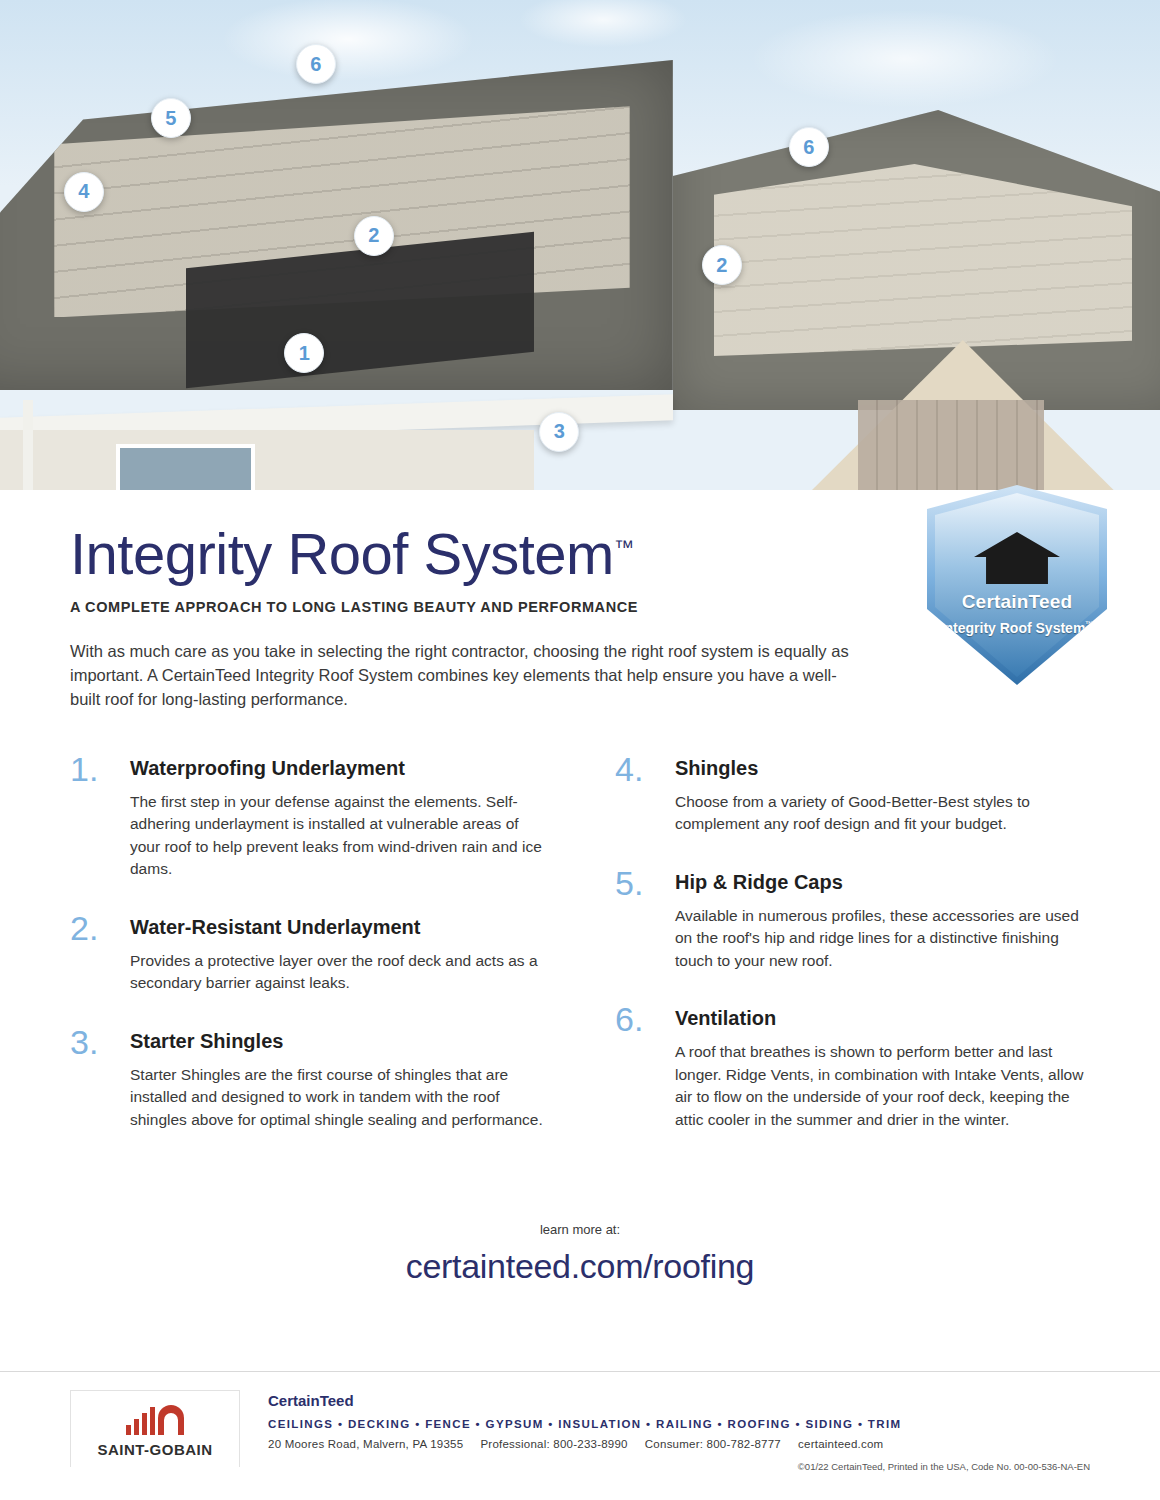6
5
4
2
1
3
6
2
CertainTeed
Integrity Roof System™
Integrity Roof System™
A COMPLETE APPROACH TO LONG LASTING BEAUTY AND PERFORMANCE
With as much care as you take in selecting the right contractor, choosing the right roof system is equally as important. A CertainTeed Integrity Roof System combines key elements that help ensure you have a well-built roof for long-lasting performance.
1.
Waterproofing Underlayment
The first step in your defense against the elements. Self-adhering underlayment is installed at vulnerable areas of your roof to help prevent leaks from wind-driven rain and ice dams.
2.
Water-Resistant Underlayment
Provides a protective layer over the roof deck and acts as a secondary barrier against leaks.
3.
Starter Shingles
Starter Shingles are the first course of shingles that are installed and designed to work in tandem with the roof shingles above for optimal shingle sealing and performance.
4.
Shingles
Choose from a variety of Good-Better-Best styles to complement any roof design and fit your budget.
5.
Hip & Ridge Caps
Available in numerous profiles, these accessories are used on the roof's hip and ridge lines for a distinctive finishing touch to your new roof.
6.
Ventilation
A roof that breathes is shown to perform better and last longer. Ridge Vents, in combination with Intake Vents, allow air to flow on the underside of your roof deck, keeping the attic cooler in the summer and drier in the winter.
learn more at:
certainteed.com/roofing
SAINT-GOBAIN
CertainTeed
CEILINGS • DECKING • FENCE • GYPSUM • INSULATION • RAILING • ROOFING • SIDING • TRIM
20 Moores Road, Malvern, PA 19355 Professional: 800-233-8990 Consumer: 800-782-8777 certainteed.com
©01/22 CertainTeed, Printed in the USA, Code No. 00-00-536-NA-EN